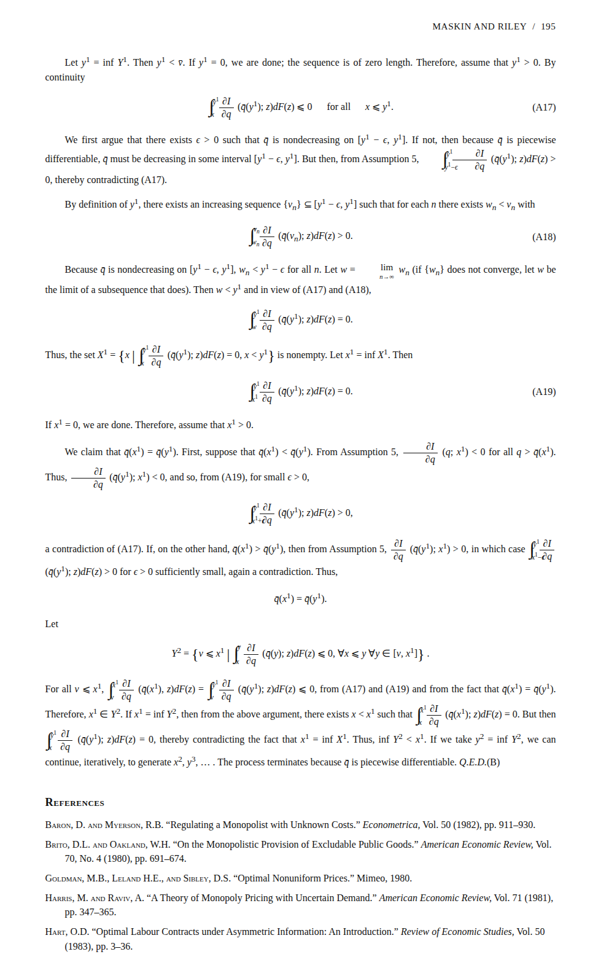MASKIN AND RILEY / 195
Let y1 = inf Y1. Then y1 < v̄. If y1 = 0, we are done; the sequence is of zero length. Therefore, assume that y1 > 0. By continuity
y1∫x ∂I∂q (q̄(y1); z)dF(z) ⩽ 0 for all x ⩽ y1. (A17)
We first argue that there exists ϵ > 0 such that q̄ is nondecreasing on [y1 − ϵ, y1]. If not, then because q̄ is piecewise differentiable, q̄ must be decreasing in some interval [y1 − ϵ, y1]. But then, from Assumption 5, y1∫y1−ϵ ∂I∂q (q̄(y1); z)dF(z) > 0, thereby contradicting (A17).
By definition of y1, there exists an increasing sequence {vn} ⊆ [y1 − ϵ, y1] such that for each n there exists wn < vn with
vn∫wn ∂I∂q (q̄(vn); z)dF(z) > 0. (A18)
Because q̄ is nondecreasing on [y1 − ϵ, y1], wn < y1 − ϵ for all n. Let w = limn→∞ wn (if {wn} does not converge, let w be the limit of a subsequence that does). Then w < y1 and in view of (A17) and (A18),
y1∫w ∂I∂q (q̄(y1); z)dF(z) = 0.
Thus, the set X1 = {x | y1∫x ∂I∂q (q̄(y1); z)dF(z) = 0, x < y1} is nonempty. Let x1 = inf X1. Then
y1∫x1 ∂I∂q (q̄(y1); z)dF(z) = 0. (A19)
If x1 = 0, we are done. Therefore, assume that x1 > 0.
We claim that q̄(x1) = q̄(y1). First, suppose that q̄(x1) < q̄(y1). From Assumption 5, ∂I∂q (q; x1) < 0 for all q > q̄(x1). Thus, ∂I∂q (q̄(y1); x1) < 0, and so, from (A19), for small ϵ > 0,
y1∫x1+ϵ ∂I∂q (q̄(y1); z)dF(z) > 0,
a contradiction of (A17). If, on the other hand, q̄(x1) > q̄(y1), then from Assumption 5, ∂I∂q (q̄(y1); x1) > 0, in which case y1∫x1−ϵ ∂I∂q (q̄(y1); z)dF(z) > 0 for ϵ > 0 sufficiently small, again a contradiction. Thus,
q̄(x1) = q̄(y1).
Let
Y2 = {v ⩽ x1 | y∫x ∂I∂q (q̄(y); z)dF(z) ⩽ 0, ∀x ⩽ y ∀y ∈ [v, x1]} .
For all v ⩽ x1, x1∫v ∂I∂q (q̄(x1), z)dF(z) = y1∫v ∂I∂q (q̄(y1); z)dF(z) ⩽ 0, from (A17) and (A19) and from the fact that q̄(x1) = q̄(y1). Therefore, x1 ∈ Y2. If x1 = inf Y2, then from the above argument, there exists x < x1 such that x1∫x ∂I∂q (q̄(x1); z)dF(z) = 0. But then y1∫x ∂I∂q (q̄(y1); z)dF(z) = 0, thereby contradicting the fact that x1 = inf X1. Thus, inf Y2 < x1. If we take y2 = inf Y2, we can continue, iteratively, to generate x2, y3, … . The process terminates because q̄ is piecewise differentiable. Q.E.D.(B)
References
Baron, D. and Myerson, R.B. “Regulating a Monopolist with Unknown Costs.” Econometrica, Vol. 50 (1982), pp. 911–930.
Brito, D.L. and Oakland, W.H. “On the Monopolistic Provision of Excludable Public Goods.” American Economic Review, Vol. 70, No. 4 (1980), pp. 691–674.
Goldman, M.B., Leland H.E., and Sibley, D.S. “Optimal Nonuniform Prices.” Mimeo, 1980.
Harris, M. and Raviv, A. “A Theory of Monopoly Pricing with Uncertain Demand.” American Economic Review, Vol. 71 (1981), pp. 347–365.
Hart, O.D. “Optimal Labour Contracts under Asymmetric Information: An Introduction.” Review of Economic Studies, Vol. 50 (1983), pp. 3–36.